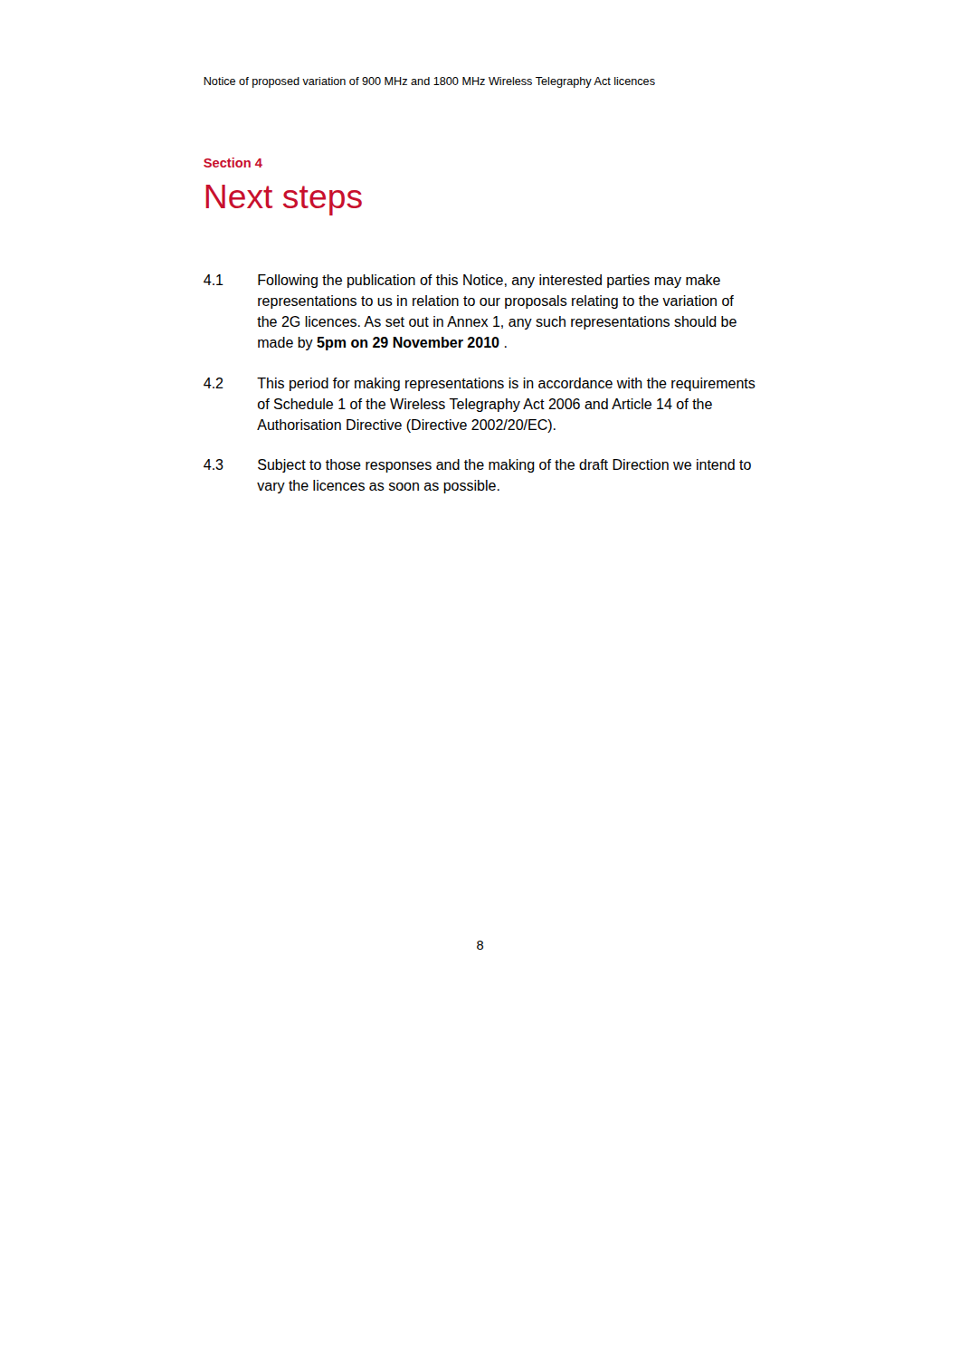Notice of proposed variation of 900 MHz and 1800 MHz Wireless Telegraphy Act licences
Section 4
Next steps
4.1 Following the publication of this Notice, any interested parties may make representations to us in relation to our proposals relating to the variation of the 2G licences. As set out in Annex 1, any such representations should be made by 5pm on 29 November 2010 .
4.2 This period for making representations is in accordance with the requirements of Schedule 1 of the Wireless Telegraphy Act 2006 and Article 14 of the Authorisation Directive (Directive 2002/20/EC).
4.3 Subject to those responses and the making of the draft Direction we intend to vary the licences as soon as possible.
8